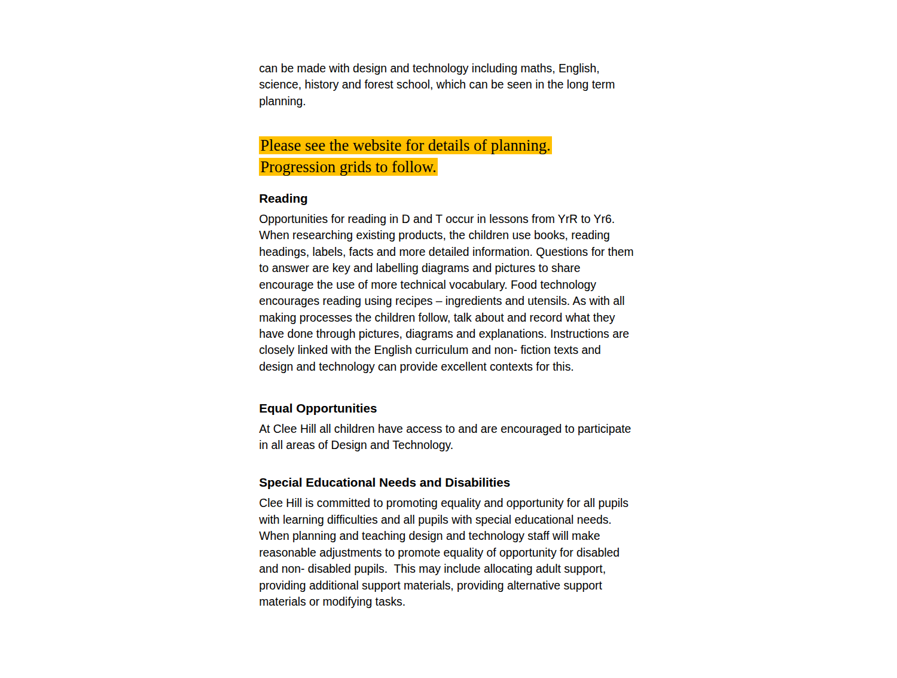can be made with design and technology including maths, English, science, history and forest school, which can be seen in the long term planning.
Please see the website for details of planning.
Progression grids to follow.
Reading
Opportunities for reading in D and T occur in lessons from YrR to Yr6. When researching existing products, the children use books, reading headings, labels, facts and more detailed information. Questions for them to answer are key and labelling diagrams and pictures to share encourage the use of more technical vocabulary. Food technology encourages reading using recipes – ingredients and utensils. As with all making processes the children follow, talk about and record what they have done through pictures, diagrams and explanations. Instructions are closely linked with the English curriculum and non- fiction texts and design and technology can provide excellent contexts for this.
Equal Opportunities
At Clee Hill all children have access to and are encouraged to participate in all areas of Design and Technology.
Special Educational Needs and Disabilities
Clee Hill is committed to promoting equality and opportunity for all pupils with learning difficulties and all pupils with special educational needs. When planning and teaching design and technology staff will make reasonable adjustments to promote equality of opportunity for disabled and non- disabled pupils. This may include allocating adult support, providing additional support materials, providing alternative support materials or modifying tasks.